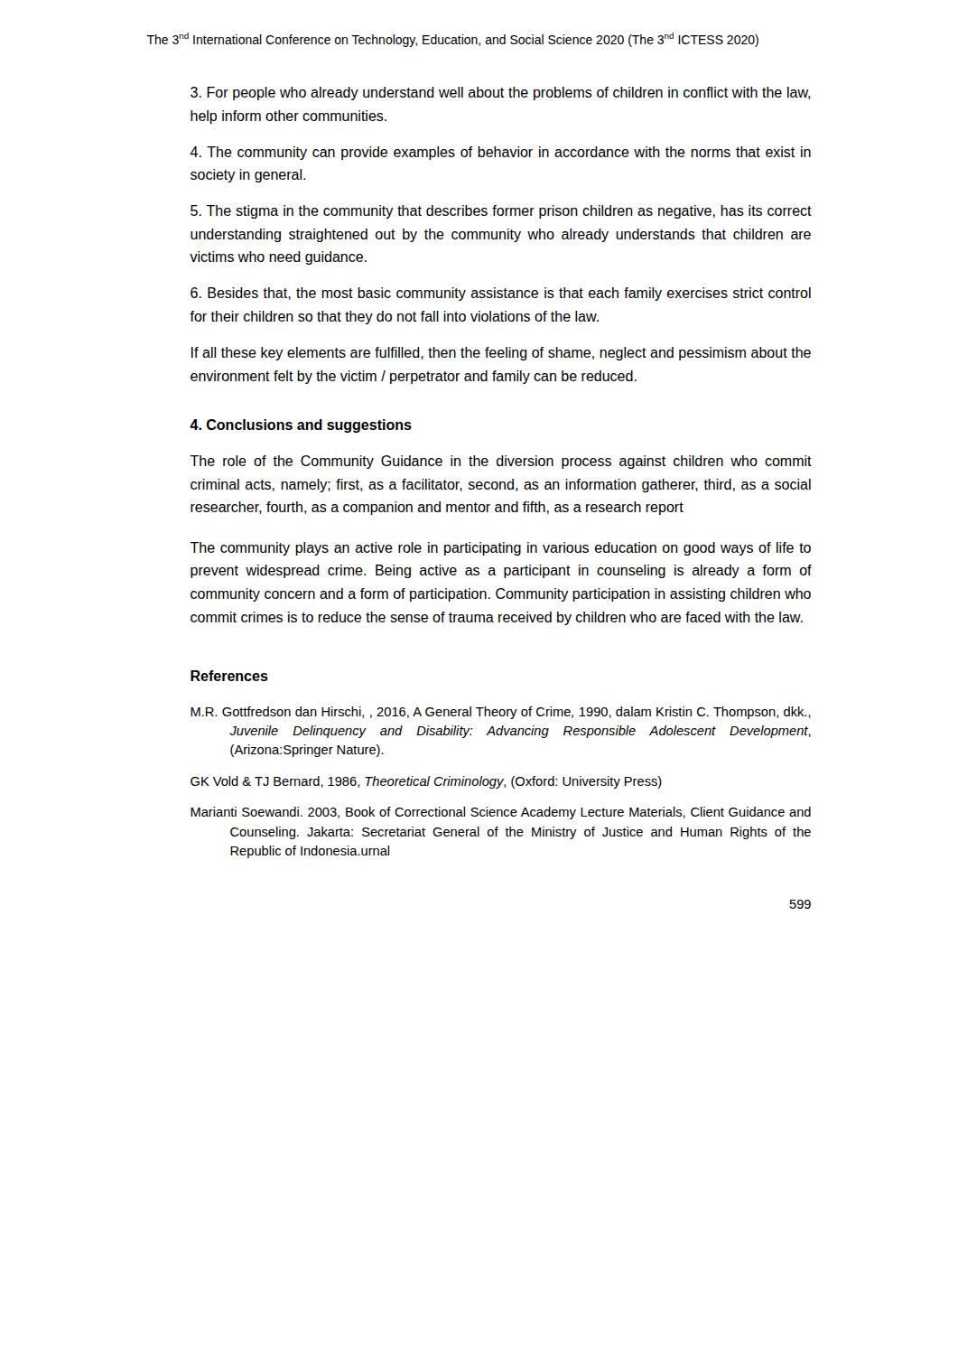The 3nd International Conference on Technology, Education, and Social Science 2020 (The 3nd ICTESS 2020)
3. For people who already understand well about the problems of children in conflict with the law, help inform other communities.
4. The community can provide examples of behavior in accordance with the norms that exist in society in general.
5. The stigma in the community that describes former prison children as negative, has its correct understanding straightened out by the community who already understands that children are victims who need guidance.
6. Besides that, the most basic community assistance is that each family exercises strict control for their children so that they do not fall into violations of the law.
If all these key elements are fulfilled, then the feeling of shame, neglect and pessimism about the environment felt by the victim / perpetrator and family can be reduced.
4. Conclusions and suggestions
The role of the Community Guidance in the diversion process against children who commit criminal acts, namely; first, as a facilitator, second, as an information gatherer, third, as a social researcher, fourth, as a companion and mentor and fifth, as a research report
The community plays an active role in participating in various education on good ways of life to prevent widespread crime. Being active as a participant in counseling is already a form of community concern and a form of participation. Community participation in assisting children who commit crimes is to reduce the sense of trauma received by children who are faced with the law.
References
M.R. Gottfredson dan Hirschi, , 2016, A General Theory of Crime, 1990, dalam Kristin C. Thompson, dkk., Juvenile Delinquency and Disability: Advancing Responsible Adolescent Development, (Arizona:Springer Nature).
GK Vold & TJ Bernard, 1986, Theoretical Criminology, (Oxford: University Press)
Marianti Soewandi. 2003, Book of Correctional Science Academy Lecture Materials, Client Guidance and Counseling. Jakarta: Secretariat General of the Ministry of Justice and Human Rights of the Republic of Indonesia.urnal
599